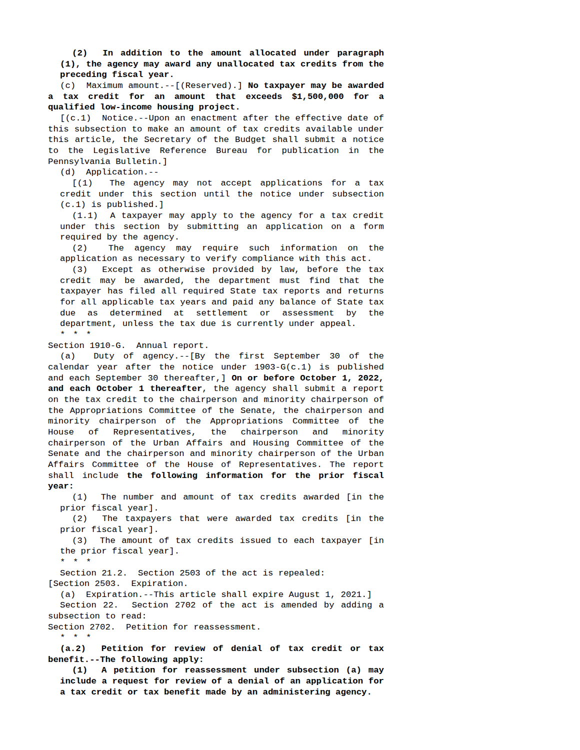(2) In addition to the amount allocated under paragraph (1), the agency may award any unallocated tax credits from the preceding fiscal year.
(c) Maximum amount.--[(Reserved).] No taxpayer may be awarded a tax credit for an amount that exceeds $1,500,000 for a qualified low-income housing project.
[(c.1) Notice.--Upon an enactment after the effective date of this subsection to make an amount of tax credits available under this article, the Secretary of the Budget shall submit a notice to the Legislative Reference Bureau for publication in the Pennsylvania Bulletin.]
(d) Application.--
[(1) The agency may not accept applications for a tax credit under this section until the notice under subsection (c.1) is published.]
(1.1) A taxpayer may apply to the agency for a tax credit under this section by submitting an application on a form required by the agency.
(2) The agency may require such information on the application as necessary to verify compliance with this act.
(3) Except as otherwise provided by law, before the tax credit may be awarded, the department must find that the taxpayer has filed all required State tax reports and returns for all applicable tax years and paid any balance of State tax due as determined at settlement or assessment by the department, unless the tax due is currently under appeal.
* * *
Section 1910-G. Annual report.
(a) Duty of agency.--[By the first September 30 of the calendar year after the notice under 1903-G(c.1) is published and each September 30 thereafter,] On or before October 1, 2022, and each October 1 thereafter, the agency shall submit a report on the tax credit to the chairperson and minority chairperson of the Appropriations Committee of the Senate, the chairperson and minority chairperson of the Appropriations Committee of the House of Representatives, the chairperson and minority chairperson of the Urban Affairs and Housing Committee of the Senate and the chairperson and minority chairperson of the Urban Affairs Committee of the House of Representatives. The report shall include the following information for the prior fiscal year:
(1) The number and amount of tax credits awarded [in the prior fiscal year].
(2) The taxpayers that were awarded tax credits [in the prior fiscal year].
(3) The amount of tax credits issued to each taxpayer [in the prior fiscal year].
* * *
Section 21.2. Section 2503 of the act is repealed:
[Section 2503. Expiration.
(a) Expiration.--This article shall expire August 1, 2021.]
Section 22. Section 2702 of the act is amended by adding a subsection to read:
Section 2702. Petition for reassessment.
* * *
(a.2) Petition for review of denial of tax credit or tax benefit.--The following apply:
(1) A petition for reassessment under subsection (a) may include a request for review of a denial of an application for a tax credit or tax benefit made by an administering agency.